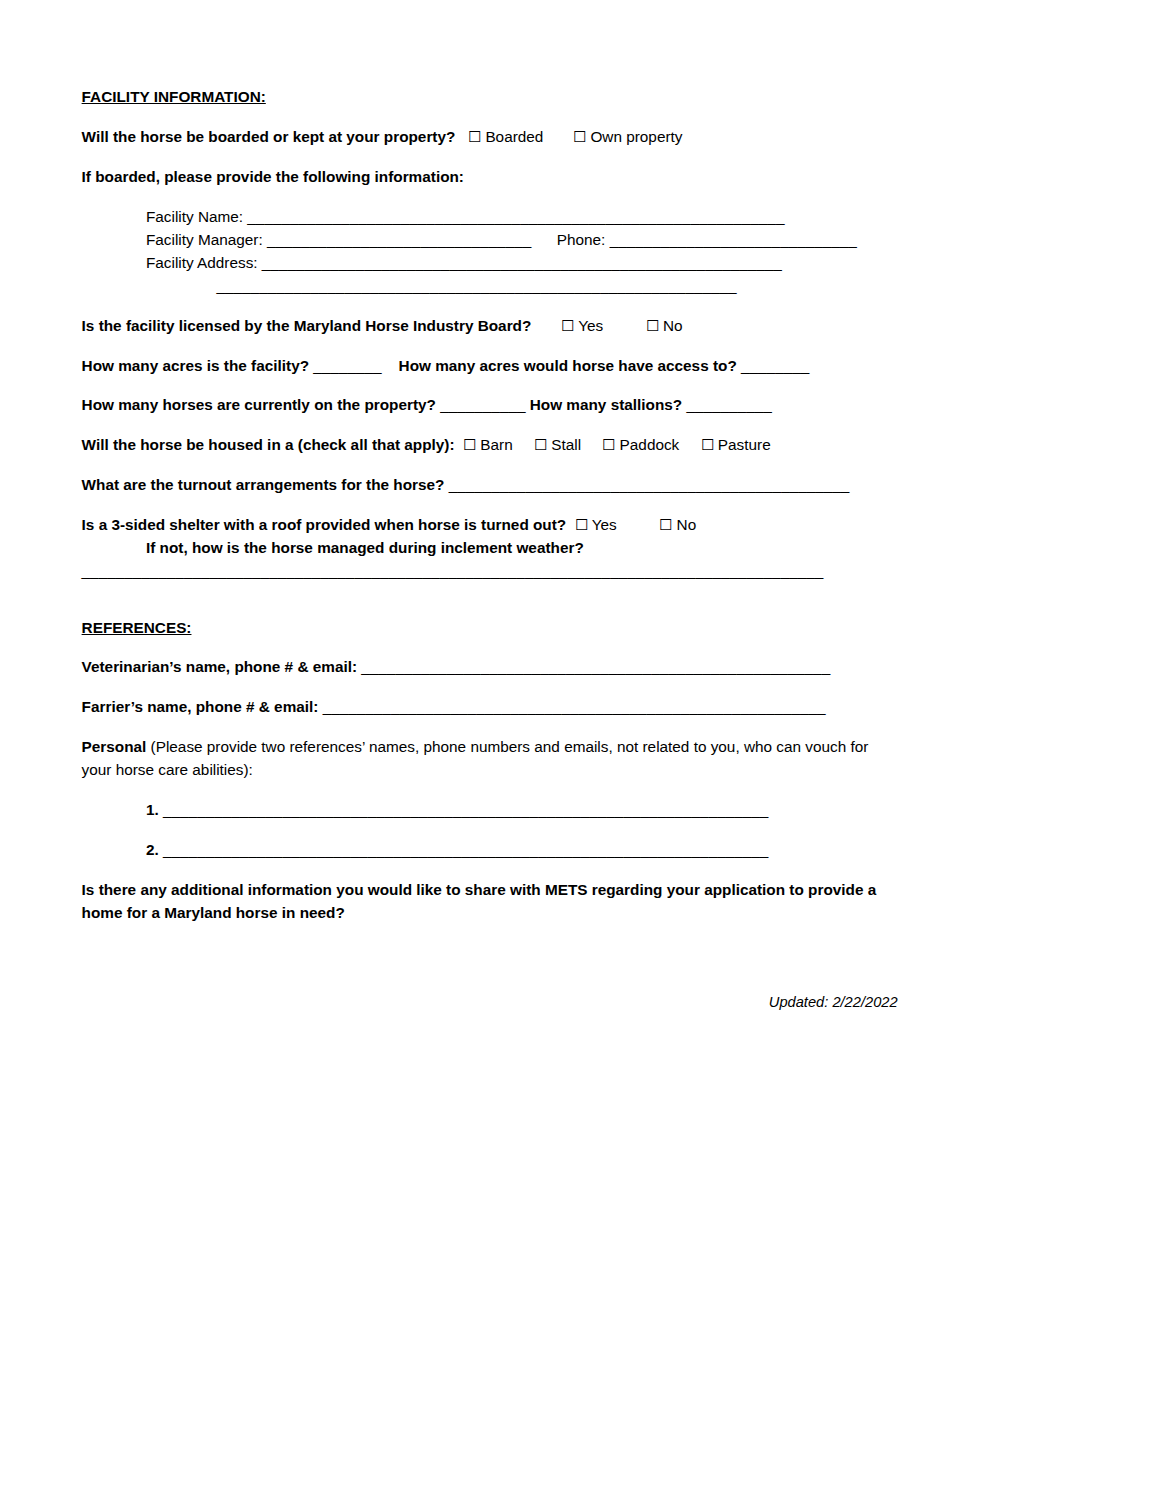FACILITY INFORMATION:
Will the horse be boarded or kept at your property? ☐ Boarded ☐ Own property
If boarded, please provide the following information:
Facility Name: _______________________________________________________________
Facility Manager: _______________________________ Phone: _____________________________
Facility Address: _____________________________________________________________
_____________________________________________________________
Is the facility licensed by the Maryland Horse Industry Board? ☐ Yes ☐ No
How many acres is the facility? ________ How many acres would horse have access to? ________
How many horses are currently on the property? __________ How many stallions? __________
Will the horse be housed in a (check all that apply): ☐ Barn ☐ Stall ☐ Paddock ☐ Pasture
What are the turnout arrangements for the horse? _______________________________________________
Is a 3-sided shelter with a roof provided when horse is turned out? ☐ Yes ☐ No
If not, how is the horse managed during inclement weather?
_______________________________________________________________________________________
REFERENCES:
Veterinarian’s name, phone # & email: _______________________________________________________
Farrier’s name, phone # & email: ___________________________________________________________
Personal (Please provide two references’ names, phone numbers and emails, not related to you, who can vouch for your horse care abilities):
1. _______________________________________________________________________
2. _______________________________________________________________________
Is there any additional information you would like to share with METS regarding your application to provide a home for a Maryland horse in need?
Updated: 2/22/2022